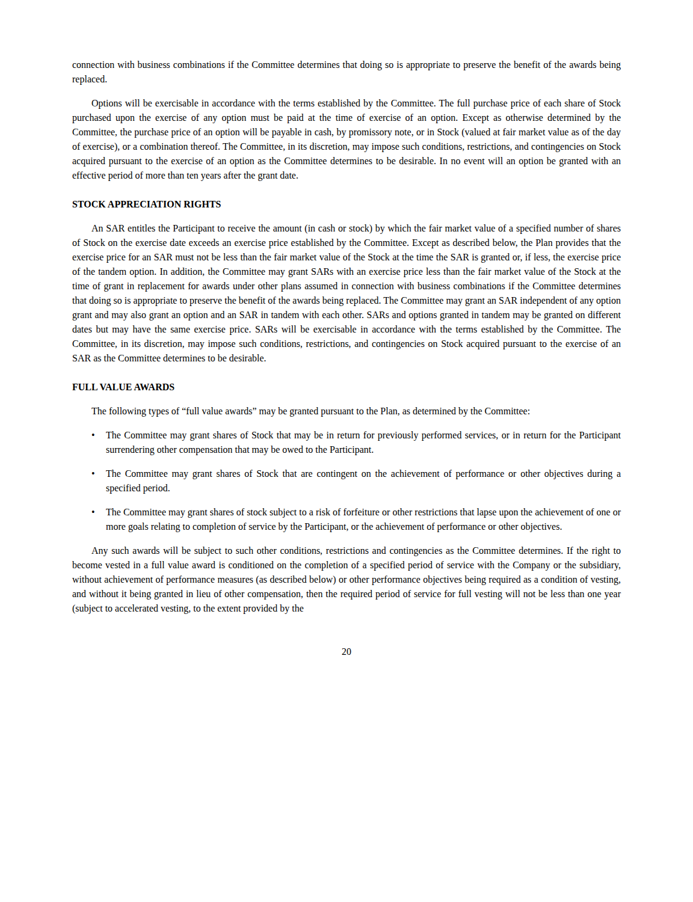connection with business combinations if the Committee determines that doing so is appropriate to preserve the benefit of the awards being replaced.
Options will be exercisable in accordance with the terms established by the Committee. The full purchase price of each share of Stock purchased upon the exercise of any option must be paid at the time of exercise of an option. Except as otherwise determined by the Committee, the purchase price of an option will be payable in cash, by promissory note, or in Stock (valued at fair market value as of the day of exercise), or a combination thereof. The Committee, in its discretion, may impose such conditions, restrictions, and contingencies on Stock acquired pursuant to the exercise of an option as the Committee determines to be desirable. In no event will an option be granted with an effective period of more than ten years after the grant date.
STOCK APPRECIATION RIGHTS
An SAR entitles the Participant to receive the amount (in cash or stock) by which the fair market value of a specified number of shares of Stock on the exercise date exceeds an exercise price established by the Committee. Except as described below, the Plan provides that the exercise price for an SAR must not be less than the fair market value of the Stock at the time the SAR is granted or, if less, the exercise price of the tandem option. In addition, the Committee may grant SARs with an exercise price less than the fair market value of the Stock at the time of grant in replacement for awards under other plans assumed in connection with business combinations if the Committee determines that doing so is appropriate to preserve the benefit of the awards being replaced. The Committee may grant an SAR independent of any option grant and may also grant an option and an SAR in tandem with each other. SARs and options granted in tandem may be granted on different dates but may have the same exercise price. SARs will be exercisable in accordance with the terms established by the Committee. The Committee, in its discretion, may impose such conditions, restrictions, and contingencies on Stock acquired pursuant to the exercise of an SAR as the Committee determines to be desirable.
FULL VALUE AWARDS
The following types of “full value awards” may be granted pursuant to the Plan, as determined by the Committee:
The Committee may grant shares of Stock that may be in return for previously performed services, or in return for the Participant surrendering other compensation that may be owed to the Participant.
The Committee may grant shares of Stock that are contingent on the achievement of performance or other objectives during a specified period.
The Committee may grant shares of stock subject to a risk of forfeiture or other restrictions that lapse upon the achievement of one or more goals relating to completion of service by the Participant, or the achievement of performance or other objectives.
Any such awards will be subject to such other conditions, restrictions and contingencies as the Committee determines. If the right to become vested in a full value award is conditioned on the completion of a specified period of service with the Company or the subsidiary, without achievement of performance measures (as described below) or other performance objectives being required as a condition of vesting, and without it being granted in lieu of other compensation, then the required period of service for full vesting will not be less than one year (subject to accelerated vesting, to the extent provided by the
20